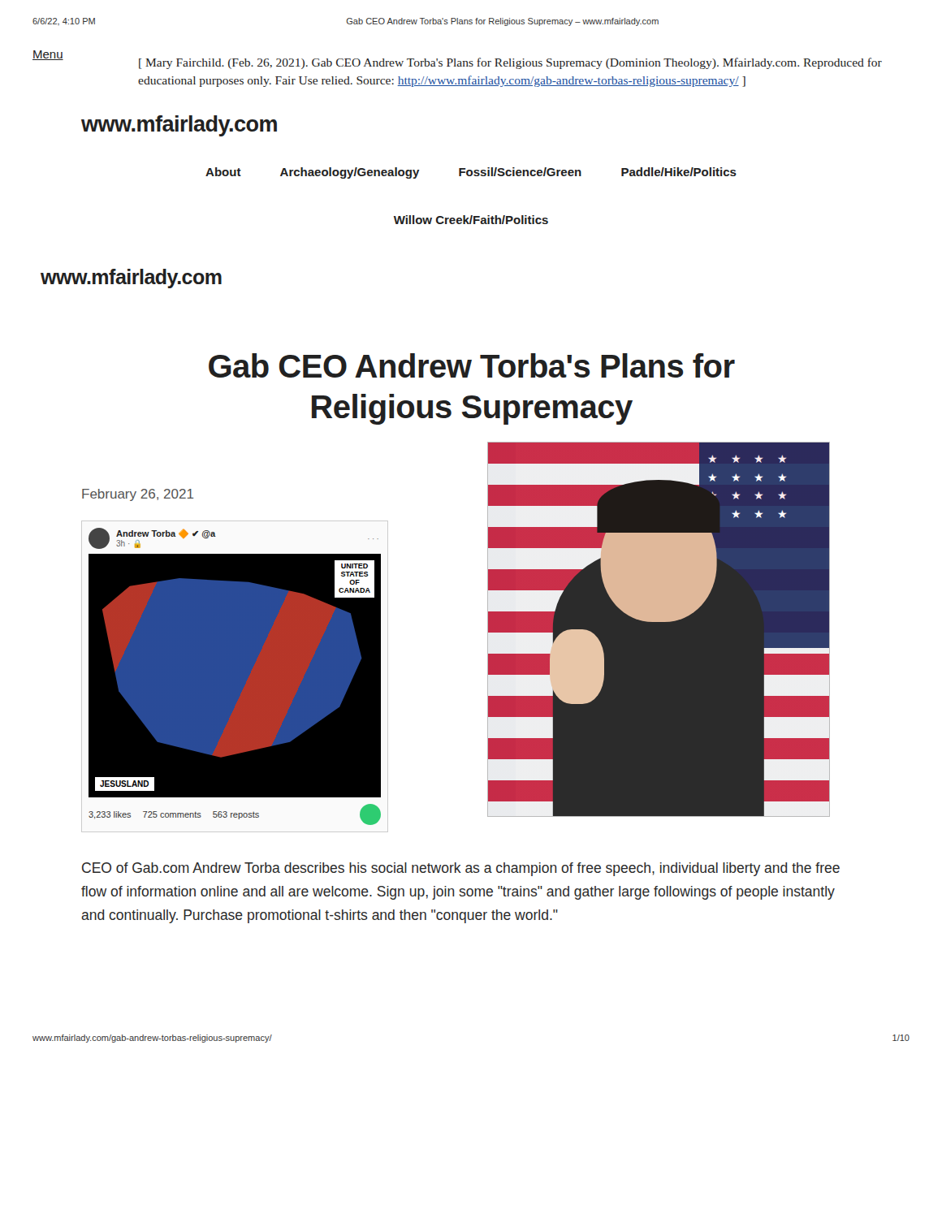6/6/22, 4:10 PM Gab CEO Andrew Torba's Plans for Religious Supremacy – www.mfairlady.com
Menu
[ Mary Fairchild. (Feb. 26, 2021). Gab CEO Andrew Torba's Plans for Religious Supremacy (Dominion Theology). Mfairlady.com. Reproduced for educational purposes only. Fair Use relied. Source: http://www.mfairlady.com/gab-andrew-torbas-religious-supremacy/ ]
www.mfairlady.com
About
Archaeology/Genealogy
Fossil/Science/Green
Paddle/Hike/Politics
Willow Creek/Faith/Politics
www.mfairlady.com
Gab CEO Andrew Torba's Plans for Religious Supremacy
February 26, 2021
Andrew Torba 🔶 ✔ @a
3h · 🔒
···
UNITED
STATES
OF
CANADA
JESUSLAND
3,233 likes 725 comments 563 reposts
CEO of Gab.com Andrew Torba describes his social network as a champion of free speech, individual liberty and the free flow of information online and all are welcome. Sign up, join some "trains" and gather large followings of people instantly and continually. Purchase promotional t-shirts and then "conquer the world."
www.mfairlady.com/gab-andrew-torbas-religious-supremacy/ 1/10